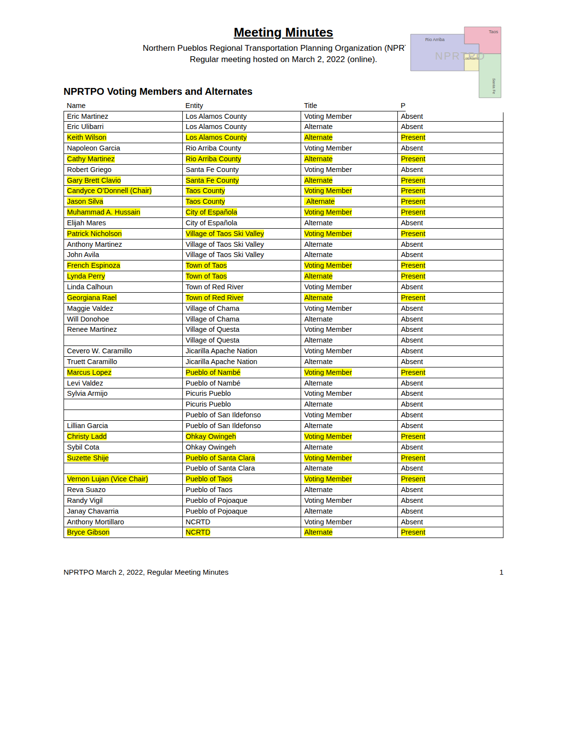Taos Rio Arriba Los Alamos Santa Fe NPRTPO
Meeting Minutes
Northern Pueblos Regional Transportation Planning Organization (NPRTPO)
Regular meeting hosted on March 2, 2022 (online).
NPRTPO Voting Members and Alternates
| Name | Entity | Title | Present/Absent |
| --- | --- | --- | --- |
| Eric Martinez | Los Alamos County | Voting Member | Absent |
| Eric Ulibarri | Los Alamos County | Alternate | Absent |
| Keith Wilson | Los Alamos County | Alternate | Present |
| Napoleon Garcia | Rio Arriba County | Voting Member | Absent |
| Cathy Martinez | Rio Arriba County | Alternate | Present |
| Robert Griego | Santa Fe County | Voting Member | Absent |
| Gary Brett Clavio | Santa Fe County | Alternate | Present |
| Candyce O’Donnell (Chair) | Taos County | Voting Member | Present |
| Jason Silva | Taos County | Alternate | Present |
| Muhammad A. Hussain | City of Española | Voting Member | Present |
| Elijah Mares | City of Española | Alternate | Absent |
| Patrick Nicholson | Village of Taos Ski Valley | Voting Member | Present |
| Anthony Martinez | Village of Taos Ski Valley | Alternate | Absent |
| John Avila | Village of Taos Ski Valley | Alternate | Absent |
| French Espinoza | Town of Taos | Voting Member | Present |
| Lynda Perry | Town of Taos | Alternate | Present |
| Linda Calhoun | Town of Red River | Voting Member | Absent |
| Georgiana Rael | Town of Red River | Alternate | Present |
| Maggie Valdez | Village of Chama | Voting Member | Absent |
| Will Donohoe | Village of Chama | Alternate | Absent |
| Renee Martinez | Village of Questa | Voting Member | Absent |
| | Village of Questa | Alternate | Absent |
| Cevero W. Caramillo | Jicarilla Apache Nation | Voting Member | Absent |
| Truett Caramillo | Jicarilla Apache Nation | Alternate | Absent |
| Marcus Lopez | Pueblo of Nambé | Voting Member | Present |
| Levi Valdez | Pueblo of Nambé | Alternate | Absent |
| Sylvia Armijo | Picuris Pueblo | Voting Member | Absent |
| | Picuris Pueblo | Alternate | Absent |
| | Pueblo of San Ildefonso | Voting Member | Absent |
| Lillian Garcia | Pueblo of San Ildefonso | Alternate | Absent |
| Christy Ladd | Ohkay Owingeh | Voting Member | Present |
| Sybil Cota | Ohkay Owingeh | Alternate | Absent |
| Suzette Shije | Pueblo of Santa Clara | Voting Member | Present |
| | Pueblo of Santa Clara | Alternate | Absent |
| Vernon Lujan (Vice Chair) | Pueblo of Taos | Voting Member | Present |
| Reva Suazo | Pueblo of Taos | Alternate | Absent |
| Randy Vigil | Pueblo of Pojoaque | Voting Member | Absent |
| Janay Chavarria | Pueblo of Pojoaque | Alternate | Absent |
| Anthony Mortillaro | NCRTD | Voting Member | Absent |
| Bryce Gibson | NCRTD | Alternate | Present |
NPRTPO March 2, 2022, Regular Meeting Minutes 1